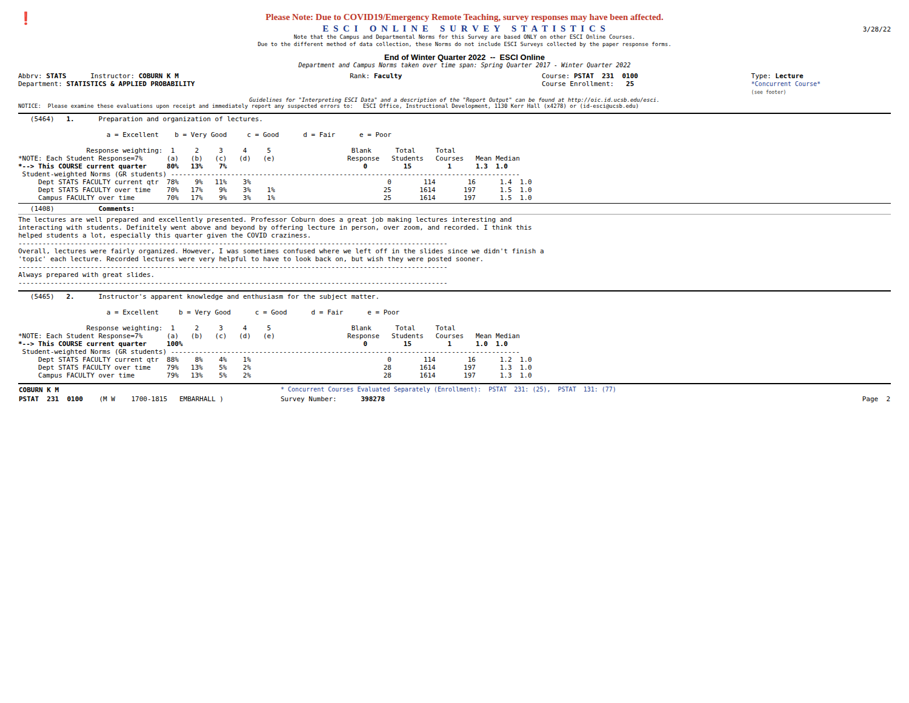❗
Please Note: Due to COVID19/Emergency Remote Teaching, survey responses may have been affected.
E S C I O N L I N E S U R V E Y S T A T I S T I C S
3/28/22
Note that the Campus and Departmental Norms for this Survey are based ONLY on other ESCI Online Courses.
Due to the different method of data collection, these Norms do not include ESCI Surveys collected by the paper response forms.
End of Winter Quarter 2022 -- ESCI Online
Department and Campus Norms taken over time span: Spring Quarter 2017 - Winter Quarter 2022
| Abbrv: STATS Instructor: COBURN K M | Rank: Faculty | Course: PSTAT 231 0100 | Type: Lecture |
| Department: STATISTICS & APPLIED PROBABILITY | | Course Enrollment: 25 | *Concurrent Course* (see footer) |
Guidelines for "Interpreting ESCI Data" and a description of the "Report Output" can be found at http://oic.id.ucsb.edu/esci.
NOTICE: Please examine these evaluations upon receipt and immediately report any suspected errors to: ESCI Office, Instructional Development, 1130 Kerr Hall (x4278) or (id-esci@ucsb.edu)
   (5464)   1.      Preparation and organization of lectures.

                      a = Excellent    b = Very Good     c = Good      d = Fair      e = Poor

                 Response weighting:  1     2     3     4     5                    Blank      Total     Total
*NOTE: Each Student Response=7%      (a)   (b)   (c)   (d)   (e)                  Response   Students   Courses   Mean Median
*--> This COURSE current quarter     80%   13%    7%                                  0         15         1      1.3  1.0
 Student-weighted Norms (GR students) ---------------------------------------------------------------------------------------
     Dept STATS FACULTY current qtr  78%    9%   11%    3%                                  0        114        16      1.4  1.0
     Dept STATS FACULTY over time    70%   17%    9%    3%    1%                           25       1614       197      1.5  1.0
     Campus FACULTY over time        70%   17%    9%    3%    1%                           25       1614       197      1.5  1.0
   (1408)           Comments:
The lectures are well prepared and excellently presented. Professor Coburn does a great job making lectures interesting and
interacting with students. Definitely went above and beyond by offering lecture in person, over zoom, and recorded. I think this
helped students a lot, especially this quarter given the COVID craziness.
-----------------------------------------------------------------------------------------------------------
Overall, lectures were fairly organized. However, I was sometimes confused where we left off in the slides since we didn't finish a
'topic' each lecture. Recorded lectures were very helpful to have to look back on, but wish they were posted sooner.
-----------------------------------------------------------------------------------------------------------
Always prepared with great slides.
-----------------------------------------------------------------------------------------------------------
   (5465)   2.      Instructor's apparent knowledge and enthusiasm for the subject matter.

                      a = Excellent     b = Very Good      c = Good      d = Fair      e = Poor

                 Response weighting:  1     2     3     4     5                    Blank      Total     Total
*NOTE: Each Student Response=7%      (a)   (b)   (c)   (d)   (e)                  Response   Students   Courses   Mean Median
*--> This COURSE current quarter     100%                                             0         15         1      1.0  1.0
 Student-weighted Norms (GR students) ---------------------------------------------------------------------------------------
     Dept STATS FACULTY current qtr  88%    8%    4%    1%                                  0        114        16      1.2  1.0
     Dept STATS FACULTY over time    79%   13%    5%    2%                                 28       1614       197      1.3  1.0
     Campus FACULTY over time        79%   13%    5%    2%                                 28       1614       197      1.3  1.0
| COBURN K M | * Concurrent Courses Evaluated Separately (Enrollment): PSTAT 231: (25), PSTAT 131: (77) | |
| PSTAT 231 0100 (M W 1700-1815 EMBARHALL ) | Survey Number: 398278 | Page 2 |